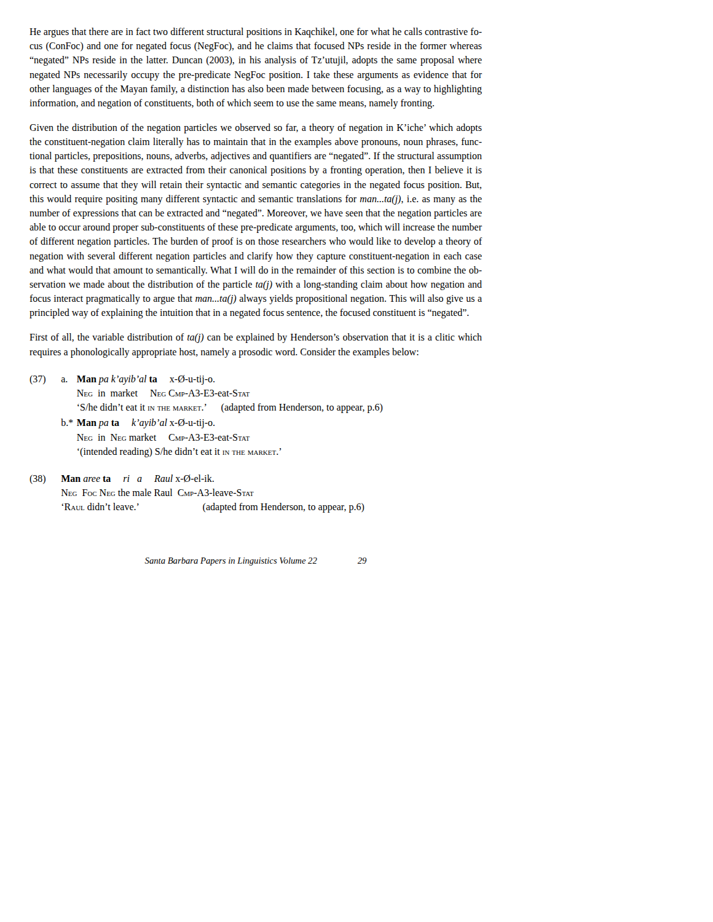He argues that there are in fact two different structural positions in Kaqchikel, one for what he calls contrastive focus (ConFoc) and one for negated focus (NegFoc), and he claims that focused NPs reside in the former whereas “negated” NPs reside in the latter. Duncan (2003), in his analysis of Tz’utujil, adopts the same proposal where negated NPs necessarily occupy the pre-predicate NegFoc position. I take these arguments as evidence that for other languages of the Mayan family, a distinction has also been made between focusing, as a way to highlighting information, and negation of constituents, both of which seem to use the same means, namely fronting.
Given the distribution of the negation particles we observed so far, a theory of negation in K’iche’ which adopts the constituent-negation claim literally has to maintain that in the examples above pronouns, noun phrases, functional particles, prepositions, nouns, adverbs, adjectives and quantifiers are “negated”. If the structural assumption is that these constituents are extracted from their canonical positions by a fronting operation, then I believe it is correct to assume that they will retain their syntactic and semantic categories in the negated focus position. But, this would require positing many different syntactic and semantic translations for man...ta(j), i.e. as many as the number of expressions that can be extracted and “negated”. Moreover, we have seen that the negation particles are able to occur around proper sub-constituents of these pre-predicate arguments, too, which will increase the number of different negation particles. The burden of proof is on those researchers who would like to develop a theory of negation with several different negation particles and clarify how they capture constituent-negation in each case and what would that amount to semantically. What I will do in the remainder of this section is to combine the observation we made about the distribution of the particle ta(j) with a long-standing claim about how negation and focus interact pragmatically to argue that man...ta(j) always yields propositional negation. This will also give us a principled way of explaining the intuition that in a negated focus sentence, the focused constituent is “negated”.
First of all, the variable distribution of ta(j) can be explained by Henderson’s observation that it is a clitic which requires a phonologically appropriate host, namely a prosodic word. Consider the examples below:
(37)
a.
Man pa k’ayib’al ta x-Ø-u-tij-o. Neg in market Neg Cmp-A3-E3-eat-Stat ‘S/he didn’t eat it in the market.’ (adapted from Henderson, to appear, p.6)
b.*
Man pa ta k’ayib’al x-Ø-u-tij-o. Neg in Neg market Cmp-A3-E3-eat-Stat ‘(intended reading) S/he didn’t eat it in the market.’
(38)
Man aree ta ri a Raul x-Ø-el-ik. Neg Foc Neg the male Raul Cmp-A3-leave-Stat ‘Raul didn’t leave.’ (adapted from Henderson, to appear, p.6)
Santa Barbara Papers in Linguistics Volume 22 29